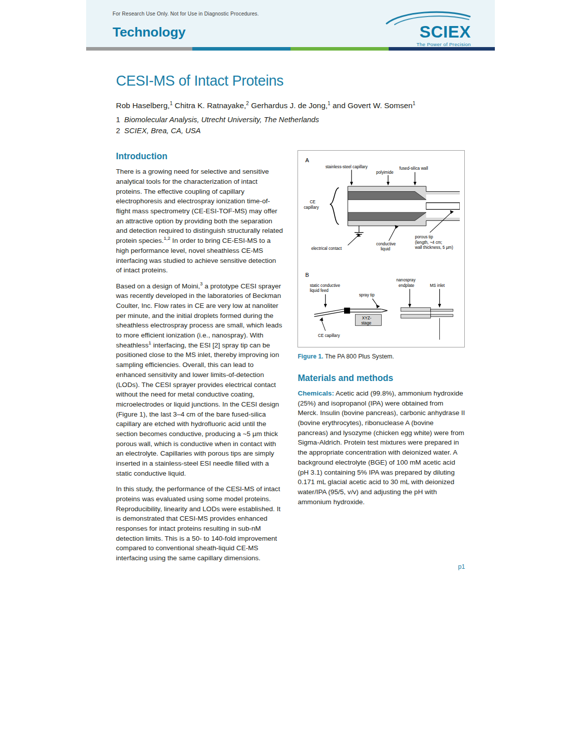For Research Use Only. Not for Use in Diagnostic Procedures.
Technology
SCIEX
The Power of Precision
CESI-MS of Intact Proteins
Rob Haselberg,1 Chitra K. Ratnayake,2 Gerhardus J. de Jong,1 and Govert W. Somsen1
1 Biomolecular Analysis, Utrecht University, The Netherlands
2 SCIEX, Brea, CA, USA
Introduction
There is a growing need for selective and sensitive analytical tools for the characterization of intact proteins. The effective coupling of capillary electrophoresis and electrospray ionization time-of-flight mass spectrometry (CE-ESI-TOF-MS) may offer an attractive option by providing both the separation and detection required to distinguish structurally related protein species.1,2 In order to bring CE-ESI-MS to a high performance level, novel sheathless CE-MS interfacing was studied to achieve sensitive detection of intact proteins.
Based on a design of Moini,3 a prototype CESI sprayer was recently developed in the laboratories of Beckman Coulter, Inc. Flow rates in CE are very low at nanoliter per minute, and the initial droplets formed during the sheathless electrospray process are small, which leads to more efficient ionization (i.e., nanospray). With sheathless1 interfacing, the ESI [2] spray tip can be positioned close to the MS inlet, thereby improving ion sampling efficiencies. Overall, this can lead to enhanced sensitivity and lower limits-of-detection (LODs). The CESI sprayer provides electrical contact without the need for metal conductive coating, microelectrodes or liquid junctions. In the CESI design (Figure 1), the last 3–4 cm of the bare fused-silica capillary are etched with hydrofluoric acid until the section becomes conductive, producing a ~5 µm thick porous wall, which is conductive when in contact with an electrolyte. Capillaries with porous tips are simply inserted in a stainless-steel ESI needle filled with a static conductive liquid.
In this study, the performance of the CESI-MS of intact proteins was evaluated using some model proteins. Reproducibility, linearity and LODs were established. It is demonstrated that CESI-MS provides enhanced responses for intact proteins resulting in sub-nM detection limits. This is a 50- to 140-fold improvement compared to conventional sheath-liquid CE-MS interfacing using the same capillary dimensions.
A stainless-steel capillary polyimide fused-silica wall CE capillary electrical contact conductive liquid porous tip (length, ~4 cm; wall thickness, 5 µm) B static conductive liquid feed spray tip nanospray endplate MS inlet XYZ- stage CE capillary
Figure 1. The PA 800 Plus System.
Materials and methods
Chemicals: Acetic acid (99.8%), ammonium hydroxide (25%) and isopropanol (IPA) were obtained from Merck. Insulin (bovine pancreas), carbonic anhydrase II (bovine erythrocytes), ribonuclease A (bovine pancreas) and lysozyme (chicken egg white) were from Sigma-Aldrich. Protein test mixtures were prepared in the appropriate concentration with deionized water. A background electrolyte (BGE) of 100 mM acetic acid (pH 3.1) containing 5% IPA was prepared by diluting 0.171 mL glacial acetic acid to 30 mL with deionized water/IPA (95/5, v/v) and adjusting the pH with ammonium hydroxide.
p1